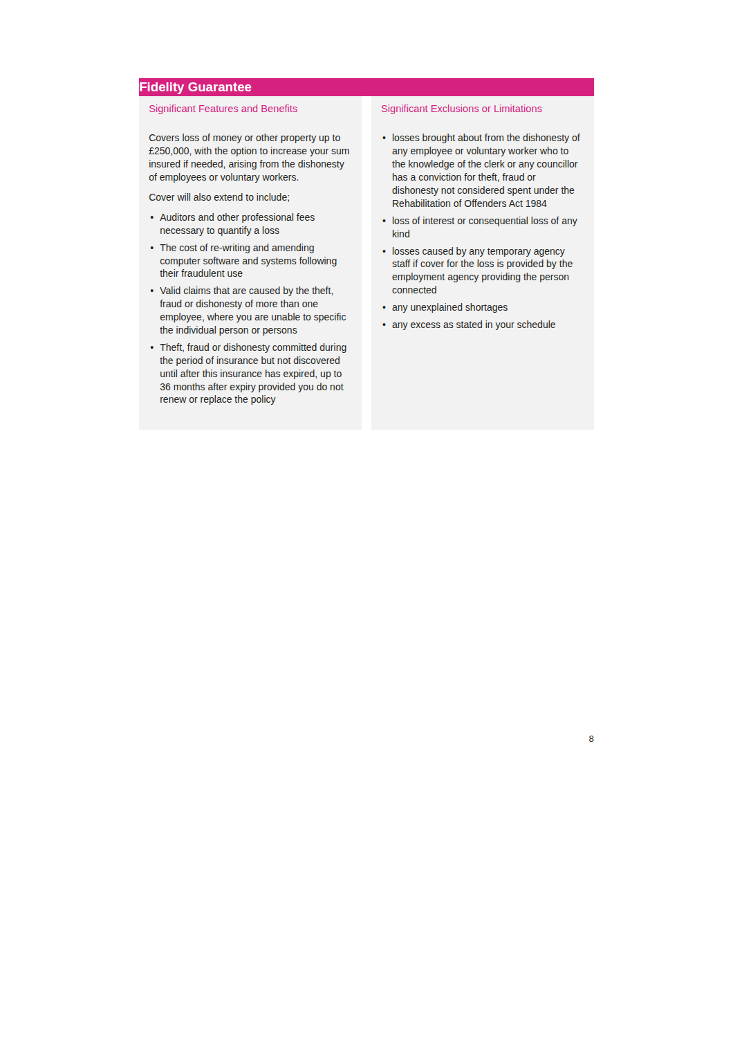| Fidelity Guarantee |
| Significant Features and Benefits | Significant Exclusions or Limitations |
| Covers loss of money or other property up to £250,000, with the option to increase your sum insured if needed, arising from the dishonesty of employees or voluntary workers. Cover will also extend to include; Auditors and other professional fees necessary to quantify a loss The cost of re-writing and amending computer software and systems following their fraudulent use Valid claims that are caused by the theft, fraud or dishonesty of more than one employee, where you are unable to specific the individual person or persons Theft, fraud or dishonesty committed during the period of insurance but not discovered until after this insurance has expired, up to 36 months after expiry provided you do not renew or replace the policy | losses brought about from the dishonesty of any employee or voluntary worker who to the knowledge of the clerk or any councillor has a conviction for theft, fraud or dishonesty not considered spent under the Rehabilitation of Offenders Act 1984 loss of interest or consequential loss of any kind losses caused by any temporary agency staff if cover for the loss is provided by the employment agency providing the person connected any unexplained shortages any excess as stated in your schedule |
8